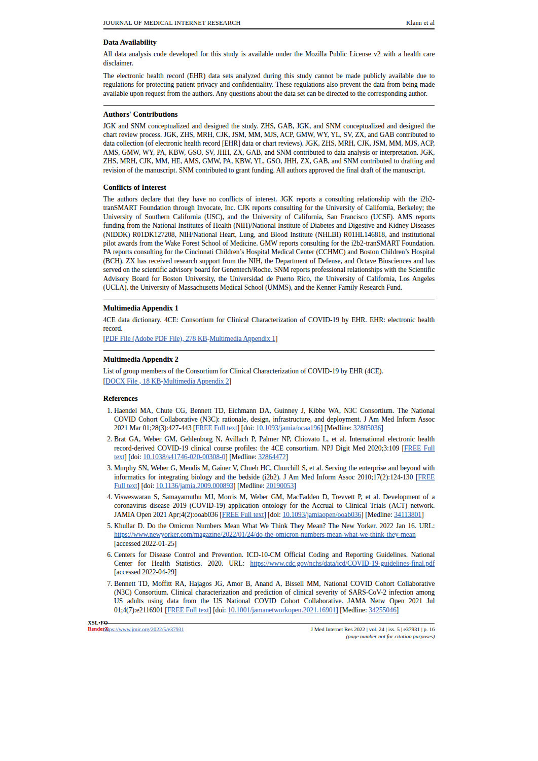Journal of Medical Internet Research Klann et al
Data Availability
All data analysis code developed for this study is available under the Mozilla Public License v2 with a health care disclaimer.
The electronic health record (EHR) data sets analyzed during this study cannot be made publicly available due to regulations for protecting patient privacy and confidentiality. These regulations also prevent the data from being made available upon request from the authors. Any questions about the data set can be directed to the corresponding author.
Authors' Contributions
JGK and SNM conceptualized and designed the study. ZHS, GAB, JGK, and SNM conceptualized and designed the chart review process. JGK, ZHS, MRH, CJK, JSM, MM, MJS, ACP, GMW, WY, YL, SV, ZX, and GAB contributed to data collection (of electronic health record [EHR] data or chart reviews). JGK, ZHS, MRH, CJK, JSM, MM, MJS, ACP, AMS, GMW, WY, PA, KBW, GSO, SV, JHH, ZX, GAB, and SNM contributed to data analysis or interpretation. JGK, ZHS, MRH, CJK, MM, HE, AMS, GMW, PA, KBW, YL, GSO, JHH, ZX, GAB, and SNM contributed to drafting and revision of the manuscript. SNM contributed to grant funding. All authors approved the final draft of the manuscript.
Conflicts of Interest
The authors declare that they have no conflicts of interest. JGK reports a consulting relationship with the i2b2-tranSMART Foundation through Invocate, Inc. CJK reports consulting for the University of California, Berkeley; the University of Southern California (USC), and the University of California, San Francisco (UCSF). AMS reports funding from the National Institutes of Health (NIH)/National Institute of Diabetes and Digestive and Kidney Diseases (NIDDK) R01DK127208, NIH/National Heart, Lung, and Blood Institute (NHLBI) R01HL146818, and institutional pilot awards from the Wake Forest School of Medicine. GMW reports consulting for the i2b2-tranSMART Foundation. PA reports consulting for the Cincinnati Children’s Hospital Medical Center (CCHMC) and Boston Children’s Hospital (BCH). ZX has received research support from the NIH, the Department of Defense, and Octave Biosciences and has served on the scientific advisory board for Genentech/Roche. SNM reports professional relationships with the Scientific Advisory Board for Boston University, the Universidad de Puerto Rico, the University of California, Los Angeles (UCLA), the University of Massachusetts Medical School (UMMS), and the Kenner Family Research Fund.
Multimedia Appendix 1
4CE data dictionary. 4CE: Consortium for Clinical Characterization of COVID-19 by EHR. EHR: electronic health record.
[PDF File (Adobe PDF File), 278 KB-Multimedia Appendix 1]
Multimedia Appendix 2
List of group members of the Consortium for Clinical Characterization of COVID-19 by EHR (4CE).
[DOCX File , 18 KB-Multimedia Appendix 2]
References
Haendel MA, Chute CG, Bennett TD, Eichmann DA, Guinney J, Kibbe WA, N3C Consortium. The National COVID Cohort Collaborative (N3C): rationale, design, infrastructure, and deployment. J Am Med Inform Assoc 2021 Mar 01;28(3):427-443 [FREE Full text] [doi: 10.1093/jamia/ocaa196] [Medline: 32805036]
Brat GA, Weber GM, Gehlenborg N, Avillach P, Palmer NP, Chiovato L, et al. International electronic health record-derived COVID-19 clinical course profiles: the 4CE consortium. NPJ Digit Med 2020;3:109 [FREE Full text] [doi: 10.1038/s41746-020-00308-0] [Medline: 32864472]
Murphy SN, Weber G, Mendis M, Gainer V, Chueh HC, Churchill S, et al. Serving the enterprise and beyond with informatics for integrating biology and the bedside (i2b2). J Am Med Inform Assoc 2010;17(2):124-130 [FREE Full text] [doi: 10.1136/jamia.2009.000893] [Medline: 20190053]
Visweswaran S, Samayamuthu MJ, Morris M, Weber GM, MacFadden D, Trevvett P, et al. Development of a coronavirus disease 2019 (COVID-19) application ontology for the Accrual to Clinical Trials (ACT) network. JAMIA Open 2021 Apr;4(2):ooab036 [FREE Full text] [doi: 10.1093/jamiaopen/ooab036] [Medline: 34113801]
Khullar D. Do the Omicron Numbers Mean What We Think They Mean? The New Yorker. 2022 Jan 16. URL: https://www.newyorker.com/magazine/2022/01/24/do-the-omicron-numbers-mean-what-we-think-they-mean [accessed 2022-01-25]
Centers for Disease Control and Prevention. ICD-10-CM Official Coding and Reporting Guidelines. National Center for Health Statistics. 2020. URL: https://www.cdc.gov/nchs/data/icd/COVID-19-guidelines-final.pdf [accessed 2022-04-29]
Bennett TD, Moffitt RA, Hajagos JG, Amor B, Anand A, Bissell MM, National COVID Cohort Collaborative (N3C) Consortium. Clinical characterization and prediction of clinical severity of SARS-CoV-2 infection among US adults using data from the US National COVID Cohort Collaborative. JAMA Netw Open 2021 Jul 01;4(7):e2116901 [FREE Full text] [doi: 10.1001/jamanetworkopen.2021.16901] [Medline: 34255046]
XSL•FO
Render X
https://www.jmir.org/2022/5/e37931
J Med Internet Res 2022 | vol. 24 | iss. 5 | e37931 | p. 16
(page number not for citation purposes)